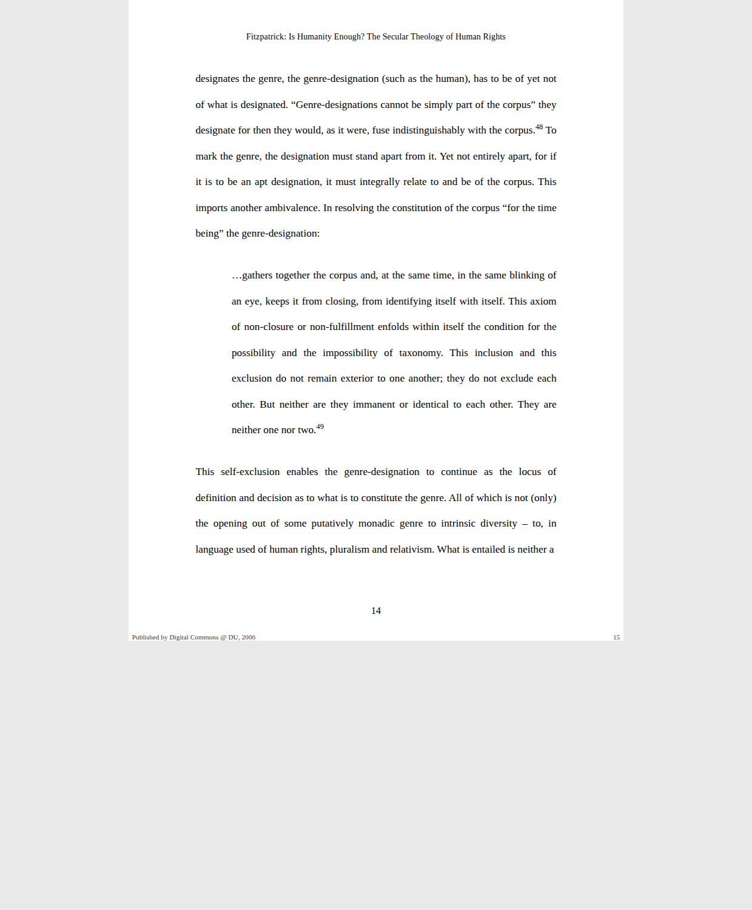Fitzpatrick: Is Humanity Enough? The Secular Theology of Human Rights
designates the genre, the genre-designation (such as the human), has to be of yet not of what is designated. “Genre-designations cannot be simply part of the corpus” they designate for then they would, as it were, fuse indistinguishably with the corpus.48 To mark the genre, the designation must stand apart from it. Yet not entirely apart, for if it is to be an apt designation, it must integrally relate to and be of the corpus. This imports another ambivalence. In resolving the constitution of the corpus “for the time being” the genre-designation:
…gathers together the corpus and, at the same time, in the same blinking of an eye, keeps it from closing, from identifying itself with itself. This axiom of non-closure or non-fulfillment enfolds within itself the condition for the possibility and the impossibility of taxonomy. This inclusion and this exclusion do not remain exterior to one another; they do not exclude each other. But neither are they immanent or identical to each other. They are neither one nor two.49
This self-exclusion enables the genre-designation to continue as the locus of definition and decision as to what is to constitute the genre. All of which is not (only) the opening out of some putatively monadic genre to intrinsic diversity – to, in language used of human rights, pluralism and relativism. What is entailed is neither a
14
Published by Digital Commons @ DU, 2006 15